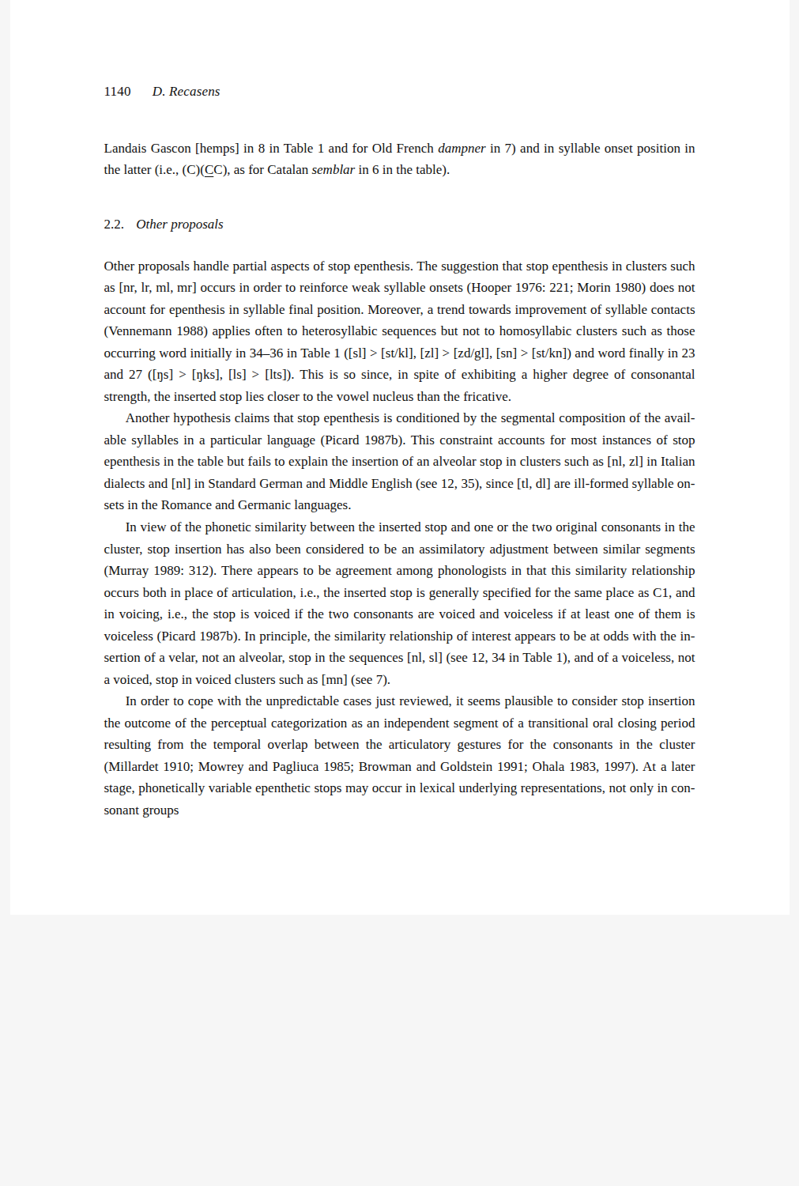1140 D. Recasens
Landais Gascon [hemps] in 8 in Table 1 and for Old French dampner in 7) and in syllable onset position in the latter (i.e., (C)(CC), as for Catalan semblar in 6 in the table).
2.2. Other proposals
Other proposals handle partial aspects of stop epenthesis. The suggestion that stop epenthesis in clusters such as [nr, lr, ml, mr] occurs in order to reinforce weak syllable onsets (Hooper 1976: 221; Morin 1980) does not account for epenthesis in syllable final position. Moreover, a trend towards improvement of syllable contacts (Vennemann 1988) applies often to heterosyllabic sequences but not to homosyllabic clusters such as those occurring word initially in 34–36 in Table 1 ([sl] > [st/kl], [zl] > [zd/gl], [sn] > [st/kn]) and word finally in 23 and 27 ([ŋs] > [ŋks], [ls] > [lts]). This is so since, in spite of exhibiting a higher degree of consonantal strength, the inserted stop lies closer to the vowel nucleus than the fricative.
Another hypothesis claims that stop epenthesis is conditioned by the segmental composition of the available syllables in a particular language (Picard 1987b). This constraint accounts for most instances of stop epenthesis in the table but fails to explain the insertion of an alveolar stop in clusters such as [nl, zl] in Italian dialects and [nl] in Standard German and Middle English (see 12, 35), since [tl, dl] are ill-formed syllable onsets in the Romance and Germanic languages.
In view of the phonetic similarity between the inserted stop and one or the two original consonants in the cluster, stop insertion has also been considered to be an assimilatory adjustment between similar segments (Murray 1989: 312). There appears to be agreement among phonologists in that this similarity relationship occurs both in place of articulation, i.e., the inserted stop is generally specified for the same place as C1, and in voicing, i.e., the stop is voiced if the two consonants are voiced and voiceless if at least one of them is voiceless (Picard 1987b). In principle, the similarity relationship of interest appears to be at odds with the insertion of a velar, not an alveolar, stop in the sequences [nl, sl] (see 12, 34 in Table 1), and of a voiceless, not a voiced, stop in voiced clusters such as [mn] (see 7).
In order to cope with the unpredictable cases just reviewed, it seems plausible to consider stop insertion the outcome of the perceptual categorization as an independent segment of a transitional oral closing period resulting from the temporal overlap between the articulatory gestures for the consonants in the cluster (Millardet 1910; Mowrey and Pagliuca 1985; Browman and Goldstein 1991; Ohala 1983, 1997). At a later stage, phonetically variable epenthetic stops may occur in lexical underlying representations, not only in consonant groups